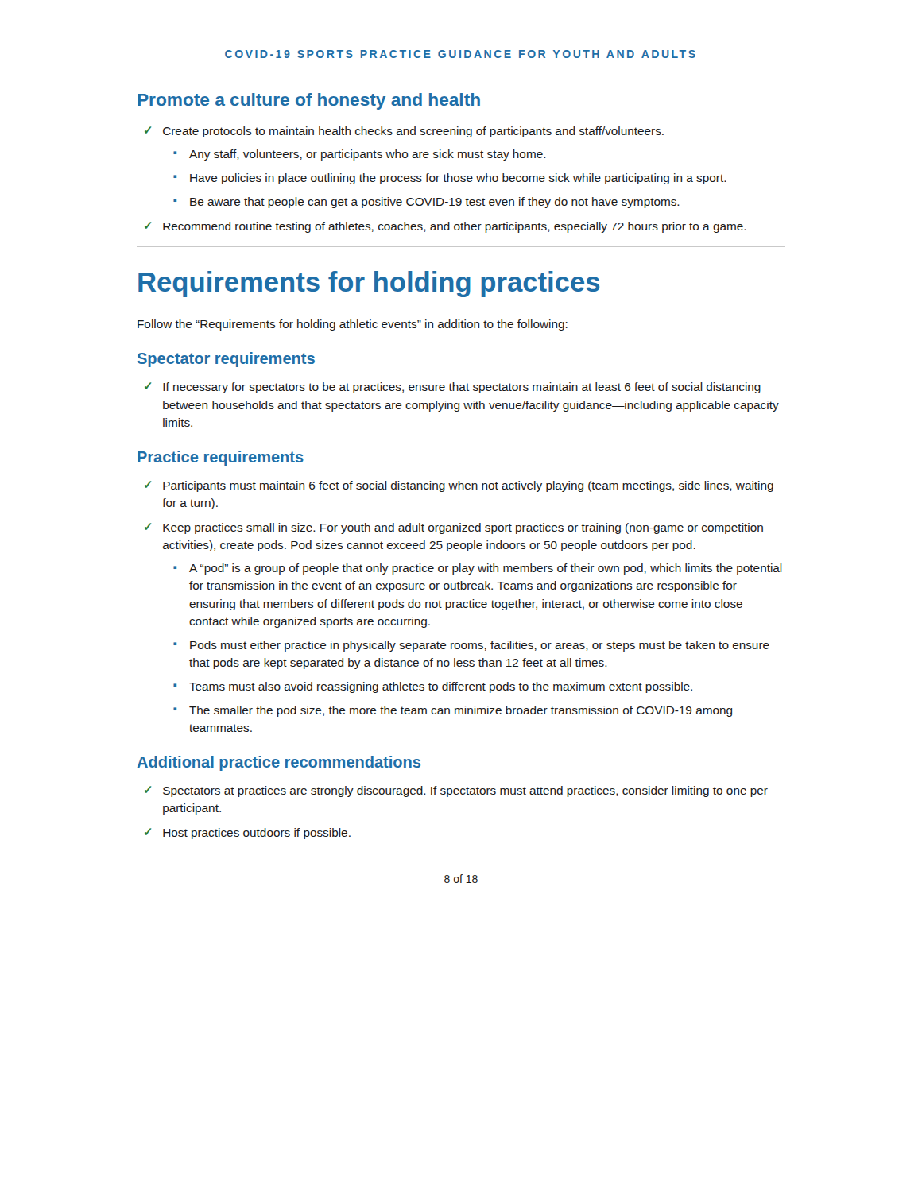COVID-19 SPORTS PRACTICE GUIDANCE FOR YOUTH AND ADULTS
Promote a culture of honesty and health
Create protocols to maintain health checks and screening of participants and staff/volunteers.
Any staff, volunteers, or participants who are sick must stay home.
Have policies in place outlining the process for those who become sick while participating in a sport.
Be aware that people can get a positive COVID-19 test even if they do not have symptoms.
Recommend routine testing of athletes, coaches, and other participants, especially 72 hours prior to a game.
Requirements for holding practices
Follow the “Requirements for holding athletic events” in addition to the following:
Spectator requirements
If necessary for spectators to be at practices, ensure that spectators maintain at least 6 feet of social distancing between households and that spectators are complying with venue/facility guidance—including applicable capacity limits.
Practice requirements
Participants must maintain 6 feet of social distancing when not actively playing (team meetings, side lines, waiting for a turn).
Keep practices small in size. For youth and adult organized sport practices or training (non-game or competition activities), create pods. Pod sizes cannot exceed 25 people indoors or 50 people outdoors per pod.
A “pod” is a group of people that only practice or play with members of their own pod, which limits the potential for transmission in the event of an exposure or outbreak. Teams and organizations are responsible for ensuring that members of different pods do not practice together, interact, or otherwise come into close contact while organized sports are occurring.
Pods must either practice in physically separate rooms, facilities, or areas, or steps must be taken to ensure that pods are kept separated by a distance of no less than 12 feet at all times.
Teams must also avoid reassigning athletes to different pods to the maximum extent possible.
The smaller the pod size, the more the team can minimize broader transmission of COVID-19 among teammates.
Additional practice recommendations
Spectators at practices are strongly discouraged. If spectators must attend practices, consider limiting to one per participant.
Host practices outdoors if possible.
8 of 18